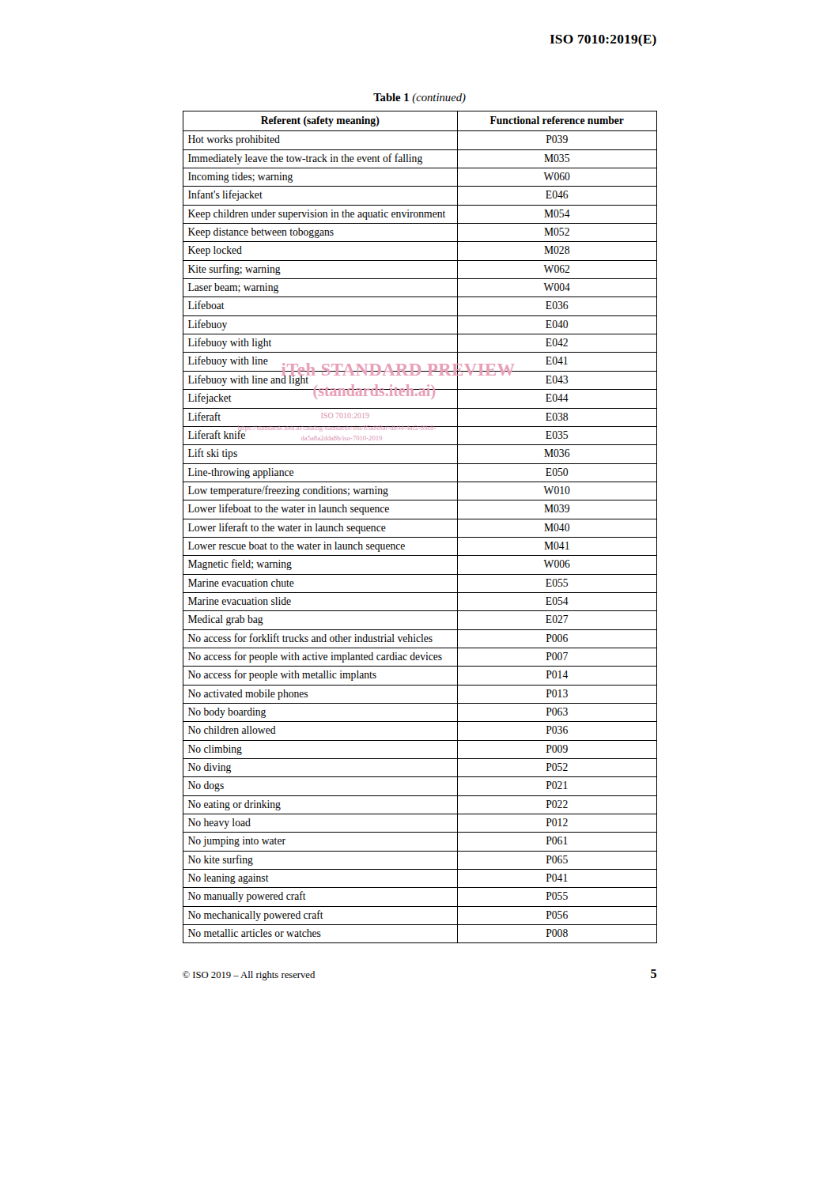ISO 7010:2019(E)
Table 1 (continued)
| Referent (safety meaning) | Functional reference number |
| --- | --- |
| Hot works prohibited | P039 |
| Immediately leave the tow-track in the event of falling | M035 |
| Incoming tides; warning | W060 |
| Infant's lifejacket | E046 |
| Keep children under supervision in the aquatic environment | M054 |
| Keep distance between toboggans | M052 |
| Keep locked | M028 |
| Kite surfing; warning | W062 |
| Laser beam; warning | W004 |
| Lifeboat | E036 |
| Lifebuoy | E040 |
| Lifebuoy with light | E042 |
| Lifebuoy with line | E041 |
| Lifebuoy with line and light | E043 |
| Lifejacket | E044 |
| Liferaft | E038 |
| Liferaft knife | E035 |
| Lift ski tips | M036 |
| Line-throwing appliance | E050 |
| Low temperature/freezing conditions; warning | W010 |
| Lower lifeboat to the water in launch sequence | M039 |
| Lower liferaft to the water in launch sequence | M040 |
| Lower rescue boat to the water in launch sequence | M041 |
| Magnetic field; warning | W006 |
| Marine evacuation chute | E055 |
| Marine evacuation slide | E054 |
| Medical grab bag | E027 |
| No access for forklift trucks and other industrial vehicles | P006 |
| No access for people with active implanted cardiac devices | P007 |
| No access for people with metallic implants | P014 |
| No activated mobile phones | P013 |
| No body boarding | P063 |
| No children allowed | P036 |
| No climbing | P009 |
| No diving | P052 |
| No dogs | P021 |
| No eating or drinking | P022 |
| No heavy load | P012 |
| No jumping into water | P061 |
| No kite surfing | P065 |
| No leaning against | P041 |
| No manually powered craft | P055 |
| No mechanically powered craft | P056 |
| No metallic articles or watches | P008 |
iTeh STANDARD PREVIEW
(standards.iteh.ai)
ISO 7010:2019
https://standards.iteh.ai/catalog/standards/sist/85a8f8af-db94-4af2-89c8-
da5a8a2dda8b/iso-7010-2019
© ISO 2019 – All rights reserved
5